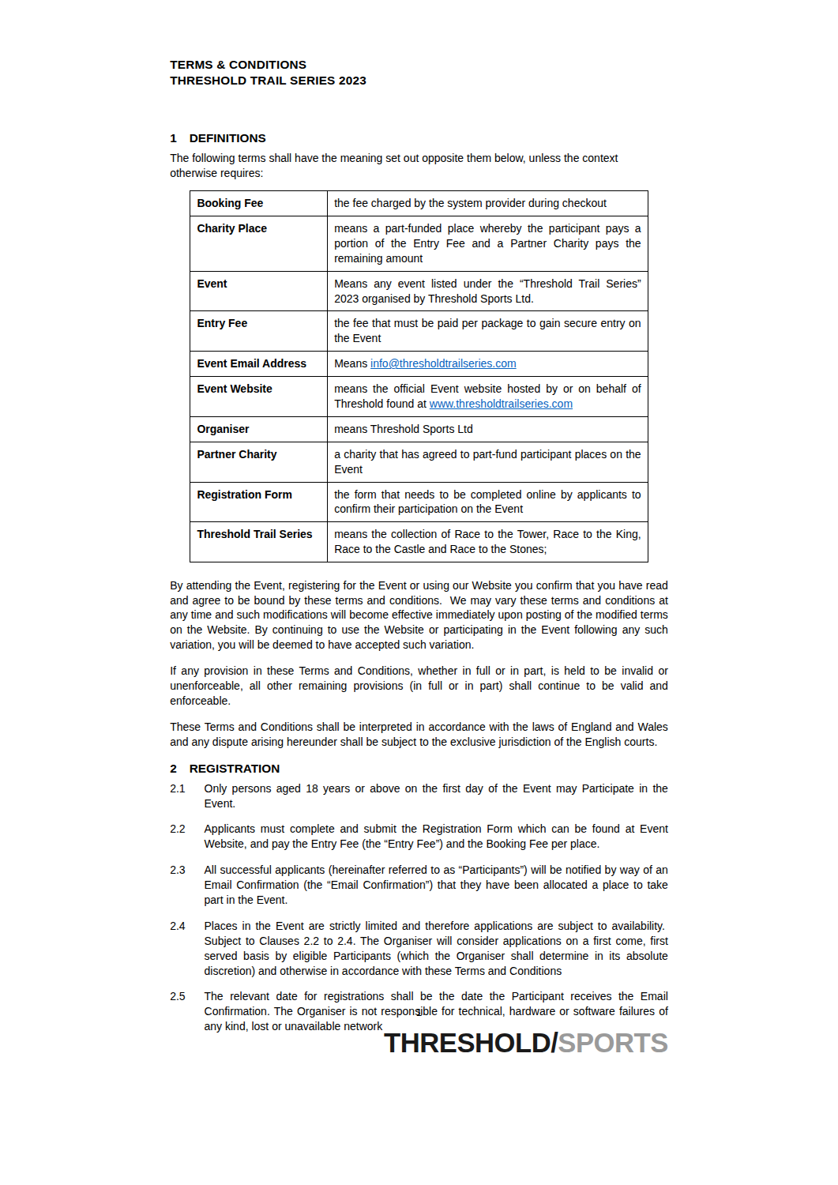TERMS & CONDITIONS
THRESHOLD TRAIL SERIES 2023
1 DEFINITIONS
The following terms shall have the meaning set out opposite them below, unless the context otherwise requires:
| Booking Fee | the fee charged by the system provider during checkout |
| Charity Place | means a part-funded place whereby the participant pays a portion of the Entry Fee and a Partner Charity pays the remaining amount |
| Event | Means any event listed under the “Threshold Trail Series” 2023 organised by Threshold Sports Ltd. |
| Entry Fee | the fee that must be paid per package to gain secure entry on the Event |
| Event Email Address | Means info@thresholdtrailseries.com |
| Event Website | means the official Event website hosted by or on behalf of Threshold found at www.thresholdtrailseries.com |
| Organiser | means Threshold Sports Ltd |
| Partner Charity | a charity that has agreed to part-fund participant places on the Event |
| Registration Form | the form that needs to be completed online by applicants to confirm their participation on the Event |
| Threshold Trail Series | means the collection of Race to the Tower, Race to the King, Race to the Castle and Race to the Stones; |
By attending the Event, registering for the Event or using our Website you confirm that you have read and agree to be bound by these terms and conditions. We may vary these terms and conditions at any time and such modifications will become effective immediately upon posting of the modified terms on the Website. By continuing to use the Website or participating in the Event following any such variation, you will be deemed to have accepted such variation.
If any provision in these Terms and Conditions, whether in full or in part, is held to be invalid or unenforceable, all other remaining provisions (in full or in part) shall continue to be valid and enforceable.
These Terms and Conditions shall be interpreted in accordance with the laws of England and Wales and any dispute arising hereunder shall be subject to the exclusive jurisdiction of the English courts.
2 REGISTRATION
2.1
Only persons aged 18 years or above on the first day of the Event may Participate in the Event.
2.2
Applicants must complete and submit the Registration Form which can be found at Event Website, and pay the Entry Fee (the “Entry Fee”) and the Booking Fee per place.
2.3
All successful applicants (hereinafter referred to as “Participants”) will be notified by way of an Email Confirmation (the “Email Confirmation”) that they have been allocated a place to take part in the Event.
2.4
Places in the Event are strictly limited and therefore applications are subject to availability. Subject to Clauses 2.2 to 2.4. The Organiser will consider applications on a first come, first served basis by eligible Participants (which the Organiser shall determine in its absolute discretion) and otherwise in accordance with these Terms and Conditions
2.5
The relevant date for registrations shall be the date the Participant receives the Email Confirmation. The Organiser is not responsible for technical, hardware or software failures of any kind, lost or unavailable network
1
THRESHOLD/SPORTS